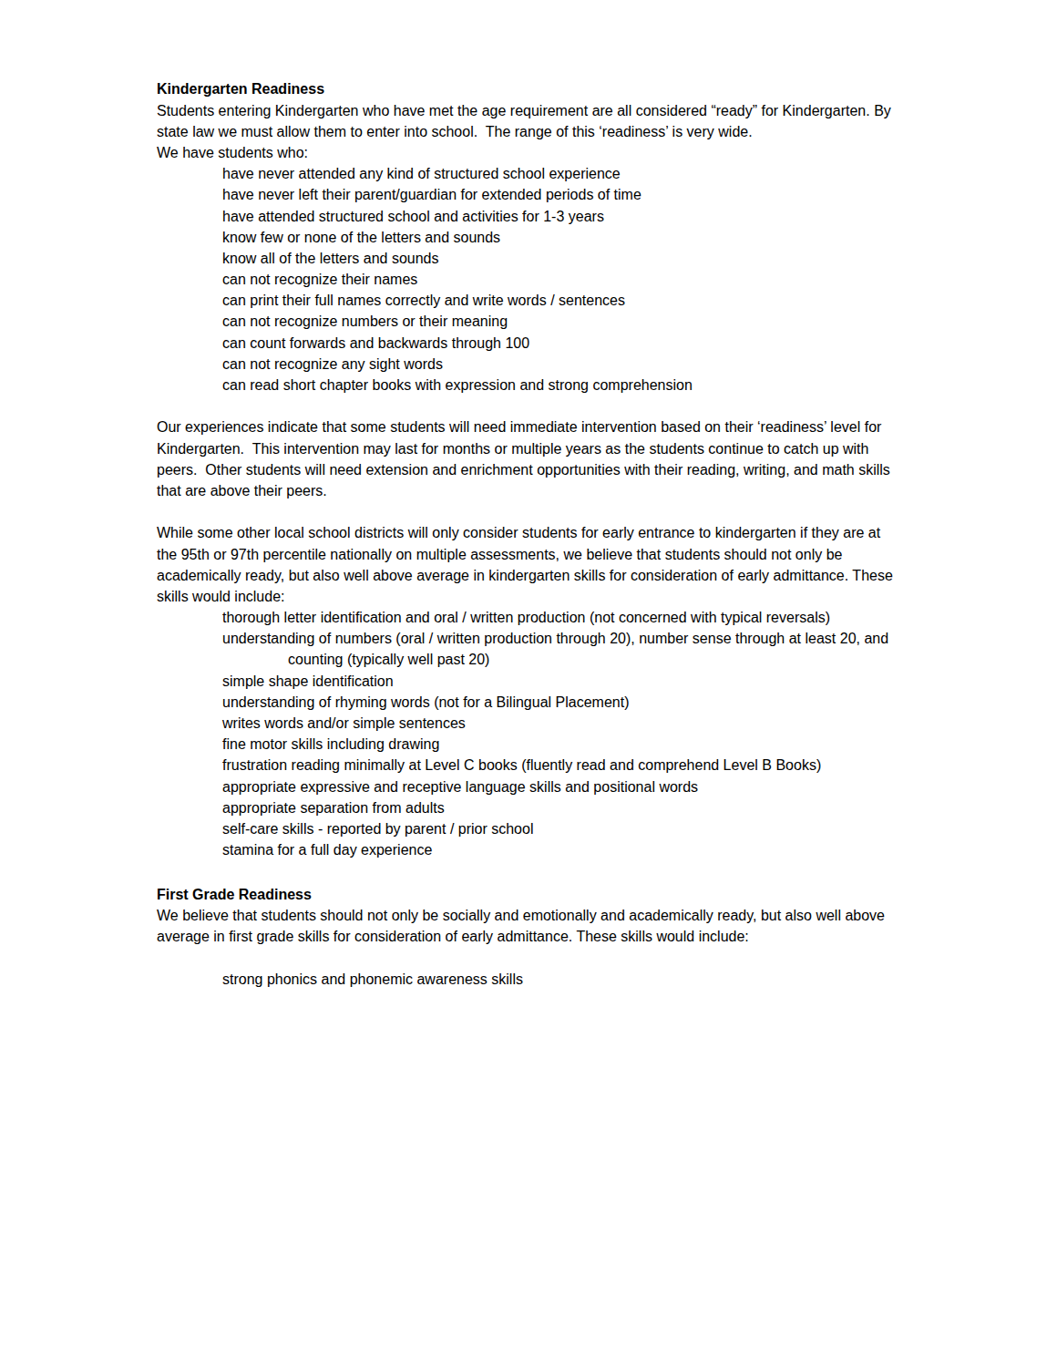Kindergarten Readiness
Students entering Kindergarten who have met the age requirement are all considered “ready” for Kindergarten. By state law we must allow them to enter into school. The range of this ‘readiness’ is very wide.
We have students who:
have never attended any kind of structured school experience
have never left their parent/guardian for extended periods of time
have attended structured school and activities for 1-3 years
know few or none of the letters and sounds
know all of the letters and sounds
can not recognize their names
can print their full names correctly and write words / sentences
can not recognize numbers or their meaning
can count forwards and backwards through 100
can not recognize any sight words
can read short chapter books with expression and strong comprehension
Our experiences indicate that some students will need immediate intervention based on their ‘readiness’ level for Kindergarten. This intervention may last for months or multiple years as the students continue to catch up with peers. Other students will need extension and enrichment opportunities with their reading, writing, and math skills that are above their peers.
While some other local school districts will only consider students for early entrance to kindergarten if they are at the 95th or 97th percentile nationally on multiple assessments, we believe that students should not only be academically ready, but also well above average in kindergarten skills for consideration of early admittance. These skills would include:
thorough letter identification and oral / written production (not concerned with typical reversals)
understanding of numbers (oral / written production through 20), number sense through at least 20, and counting (typically well past 20)
simple shape identification
understanding of rhyming words (not for a Bilingual Placement)
writes words and/or simple sentences
fine motor skills including drawing
frustration reading minimally at Level C books (fluently read and comprehend Level B Books)
appropriate expressive and receptive language skills and positional words
appropriate separation from adults
self-care skills - reported by parent / prior school
stamina for a full day experience
First Grade Readiness
We believe that students should not only be socially and emotionally and academically ready, but also well above average in first grade skills for consideration of early admittance. These skills would include:
strong phonics and phonemic awareness skills